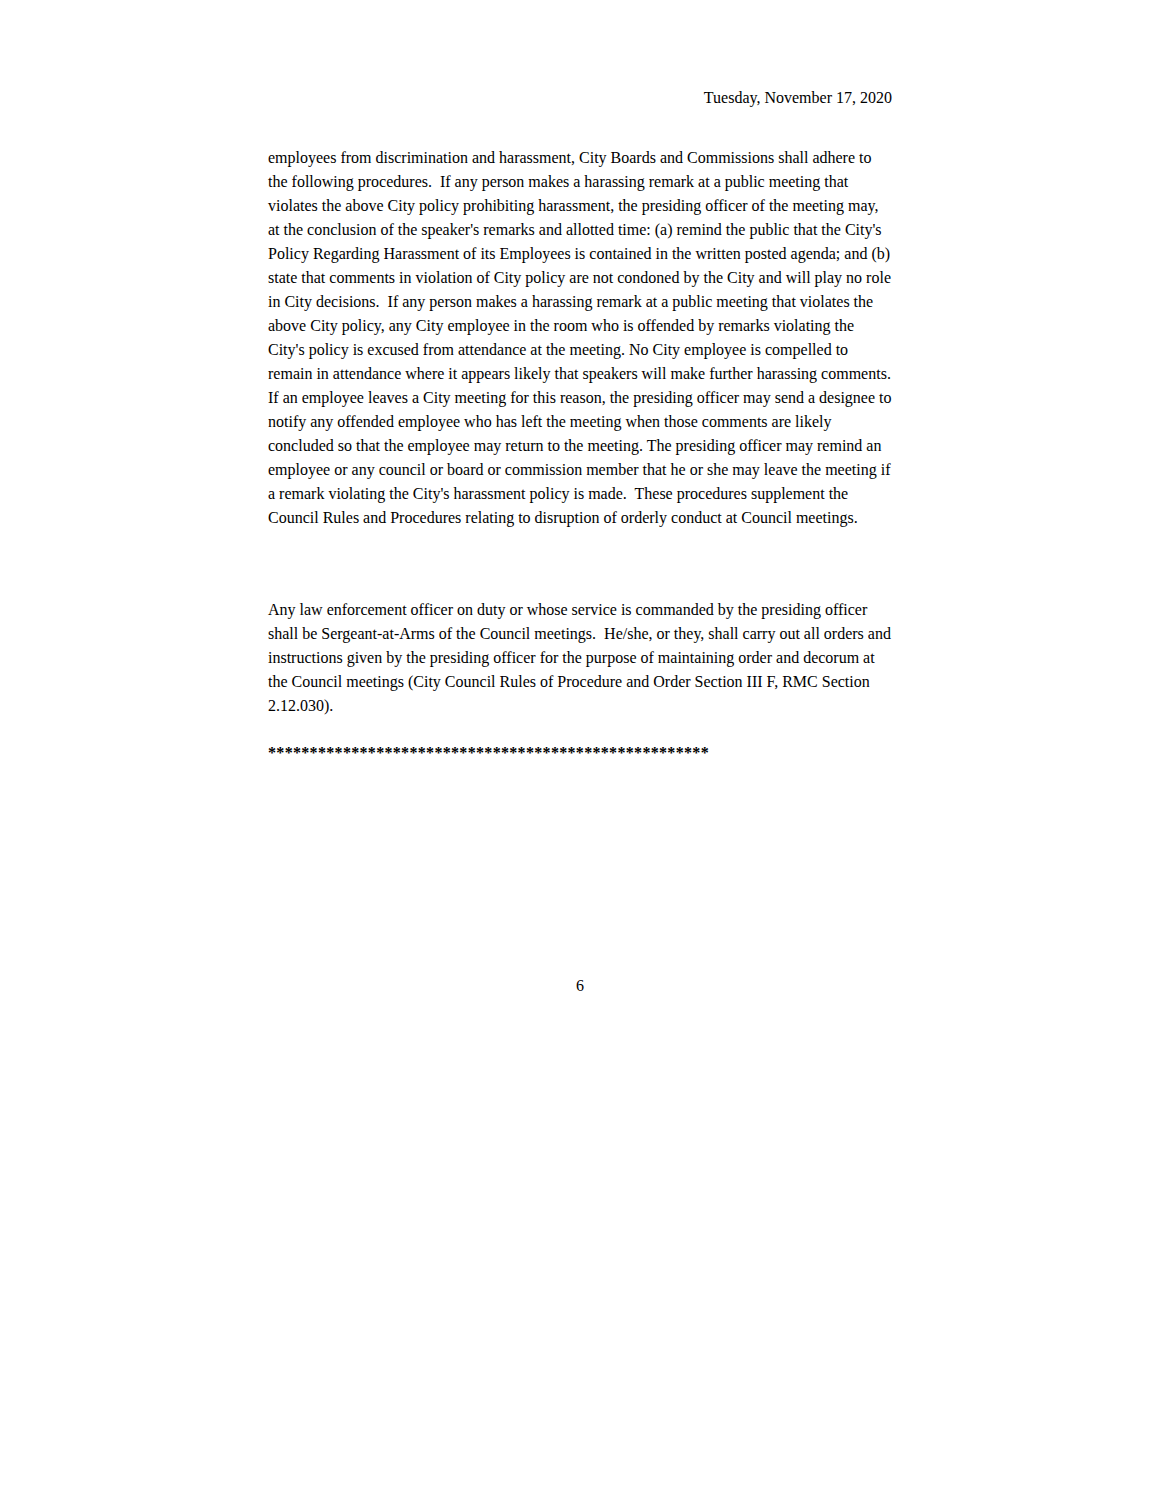Tuesday, November 17, 2020
employees from discrimination and harassment, City Boards and Commissions shall adhere to the following procedures. If any person makes a harassing remark at a public meeting that violates the above City policy prohibiting harassment, the presiding officer of the meeting may, at the conclusion of the speaker's remarks and allotted time: (a) remind the public that the City's Policy Regarding Harassment of its Employees is contained in the written posted agenda; and (b) state that comments in violation of City policy are not condoned by the City and will play no role in City decisions. If any person makes a harassing remark at a public meeting that violates the above City policy, any City employee in the room who is offended by remarks violating the City's policy is excused from attendance at the meeting. No City employee is compelled to remain in attendance where it appears likely that speakers will make further harassing comments. If an employee leaves a City meeting for this reason, the presiding officer may send a designee to notify any offended employee who has left the meeting when those comments are likely concluded so that the employee may return to the meeting. The presiding officer may remind an employee or any council or board or commission member that he or she may leave the meeting if a remark violating the City's harassment policy is made. These procedures supplement the Council Rules and Procedures relating to disruption of orderly conduct at Council meetings.
Any law enforcement officer on duty or whose service is commanded by the presiding officer shall be Sergeant-at-Arms of the Council meetings. He/she, or they, shall carry out all orders and instructions given by the presiding officer for the purpose of maintaining order and decorum at the Council meetings (City Council Rules of Procedure and Order Section III F, RMC Section 2.12.030).
*****************************************************
6